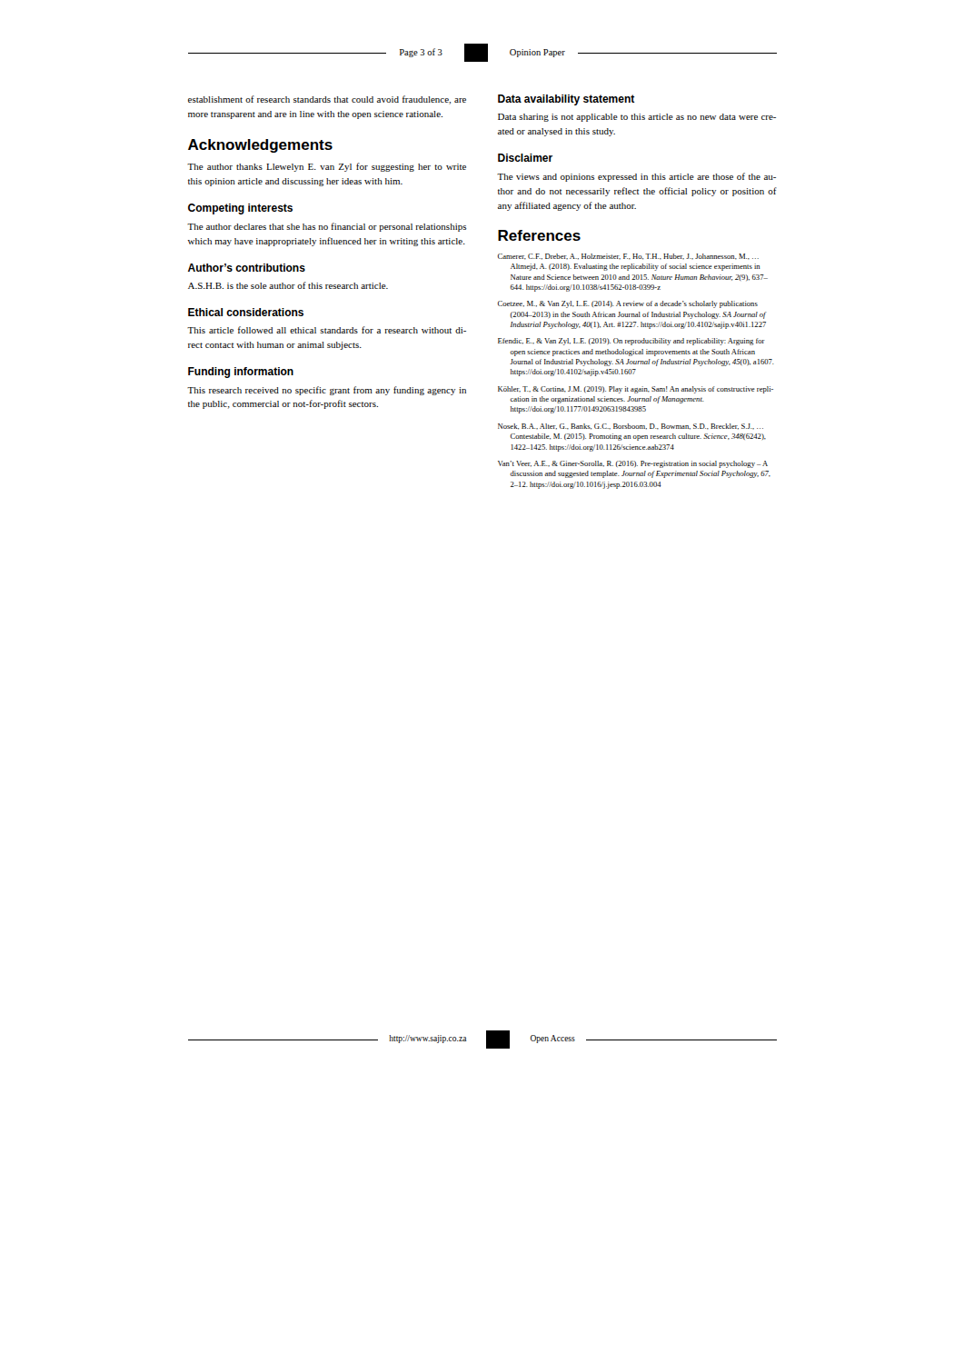Page 3 of 3
Opinion Paper
establishment of research standards that could avoid fraudulence, are more transparent and are in line with the open science rationale.
Acknowledgements
The author thanks Llewelyn E. van Zyl for suggesting her to write this opinion article and discussing her ideas with him.
Competing interests
The author declares that she has no financial or personal relationships which may have inappropriately influenced her in writing this article.
Author’s contributions
A.S.H.B. is the sole author of this research article.
Ethical considerations
This article followed all ethical standards for a research without direct contact with human or animal subjects.
Funding information
This research received no specific grant from any funding agency in the public, commercial or not-for-profit sectors.
Data availability statement
Data sharing is not applicable to this article as no new data were created or analysed in this study.
Disclaimer
The views and opinions expressed in this article are those of the author and do not necessarily reflect the official policy or position of any affiliated agency of the author.
References
Camerer, C.F., Dreber, A., Holzmeister, F., Ho, T.H., Huber, J., Johannesson, M., … Altmejd, A. (2018). Evaluating the replicability of social science experiments in Nature and Science between 2010 and 2015. Nature Human Behaviour, 2(9), 637–644. https://doi.org/10.1038/s41562-018-0399-z
Coetzee, M., & Van Zyl, L.E. (2014). A review of a decade’s scholarly publications (2004–2013) in the South African Journal of Industrial Psychology. SA Journal of Industrial Psychology, 40(1), Art. #1227. https://doi.org/10.4102/sajip.v40i1.1227
Efendic, E., & Van Zyl, L.E. (2019). On reproducibility and replicability: Arguing for open science practices and methodological improvements at the South African Journal of Industrial Psychology. SA Journal of Industrial Psychology, 45(0), a1607. https://doi.org/10.4102/sajip.v45i0.1607
Köhler, T., & Cortina, J.M. (2019). Play it again, Sam! An analysis of constructive replication in the organizational sciences. Journal of Management. https://doi.org/10.1177/0149206319843985
Nosek, B.A., Alter, G., Banks, G.C., Borsboom, D., Bowman, S.D., Breckler, S.J., … Contestabile, M. (2015). Promoting an open research culture. Science, 348(6242), 1422–1425. https://doi.org/10.1126/science.aab2374
Van’t Veer, A.E., & Giner-Sorolla, R. (2016). Pre-registration in social psychology – A discussion and suggested template. Journal of Experimental Social Psychology, 67, 2–12. https://doi.org/10.1016/j.jesp.2016.03.004
http://www.sajip.co.za
Open Access